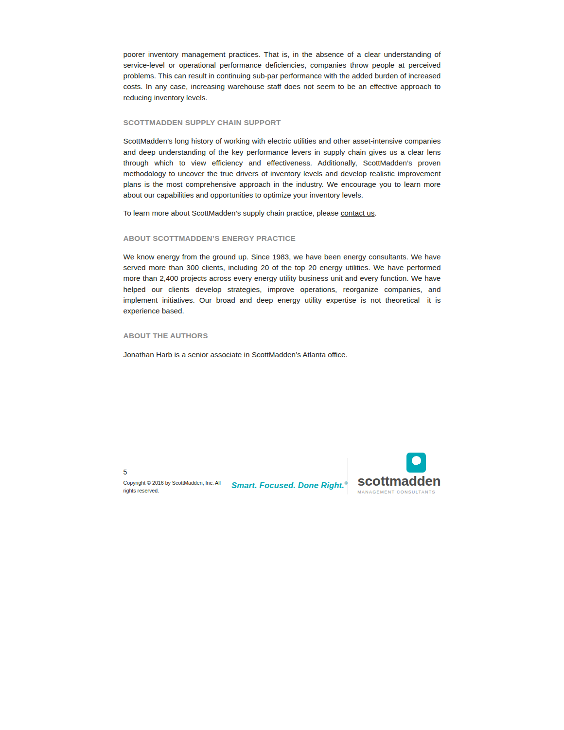poorer inventory management practices. That is, in the absence of a clear understanding of service-level or operational performance deficiencies, companies throw people at perceived problems. This can result in continuing sub-par performance with the added burden of increased costs. In any case, increasing warehouse staff does not seem to be an effective approach to reducing inventory levels.
ScottMadden Supply Chain Support
ScottMadden’s long history of working with electric utilities and other asset-intensive companies and deep understanding of the key performance levers in supply chain gives us a clear lens through which to view efficiency and effectiveness. Additionally, ScottMadden’s proven methodology to uncover the true drivers of inventory levels and develop realistic improvement plans is the most comprehensive approach in the industry. We encourage you to learn more about our capabilities and opportunities to optimize your inventory levels.
To learn more about ScottMadden’s supply chain practice, please contact us.
About ScottMadden’s Energy Practice
We know energy from the ground up. Since 1983, we have been energy consultants. We have served more than 300 clients, including 20 of the top 20 energy utilities. We have performed more than 2,400 projects across every energy utility business unit and every function. We have helped our clients develop strategies, improve operations, reorganize companies, and implement initiatives. Our broad and deep energy utility expertise is not theoretical—it is experience based.
About the Authors
Jonathan Harb is a senior associate in ScottMadden’s Atlanta office.
5 Copyright © 2016 by ScottMadden, Inc. All rights reserved.
Smart. Focused. Done Right.®
scottmadden
Management Consultants